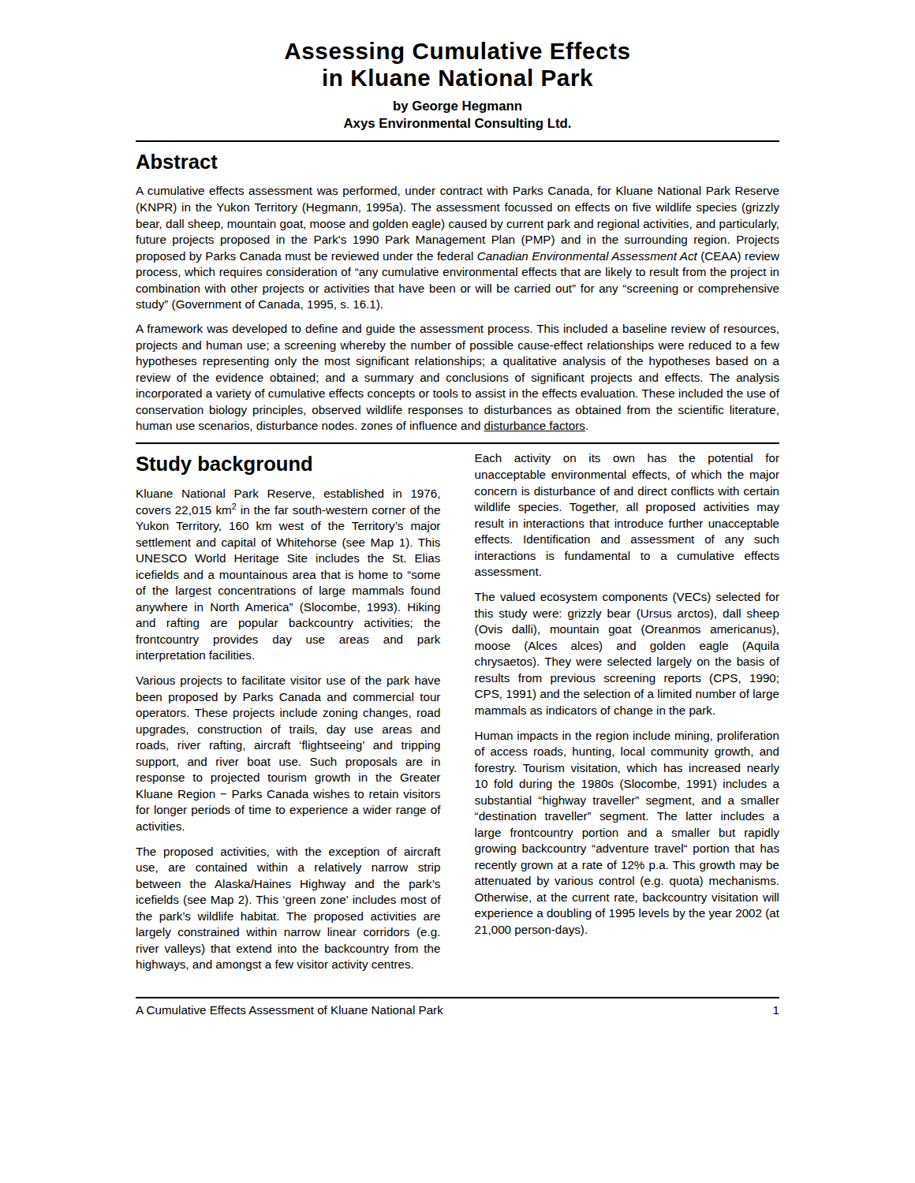Assessing Cumulative Effects
in Kluane National Park
by George Hegmann
Axys Environmental Consulting Ltd.
Abstract
A cumulative effects assessment was performed, under contract with Parks Canada, for Kluane National Park Reserve (KNPR) in the Yukon Territory (Hegmann, 1995a). The assessment focussed on effects on five wildlife species (grizzly bear, dall sheep, mountain goat, moose and golden eagle) caused by current park and regional activities, and particularly, future projects proposed in the Park's 1990 Park Management Plan (PMP) and in the surrounding region. Projects proposed by Parks Canada must be reviewed under the federal Canadian Environmental Assessment Act (CEAA) review process, which requires consideration of “any cumulative environmental effects that are likely to result from the project in combination with other projects or activities that have been or will be carried out” for any “screening or comprehensive study” (Government of Canada, 1995, s. 16.1).
A framework was developed to define and guide the assessment process. This included a baseline review of resources, projects and human use; a screening whereby the number of possible cause-effect relationships were reduced to a few hypotheses representing only the most significant relationships; a qualitative analysis of the hypotheses based on a review of the evidence obtained; and a summary and conclusions of significant projects and effects. The analysis incorporated a variety of cumulative effects concepts or tools to assist in the effects evaluation. These included the use of conservation biology principles, observed wildlife responses to disturbances as obtained from the scientific literature, human use scenarios, disturbance nodes. zones of influence and disturbance factors.
Study background
Kluane National Park Reserve, established in 1976, covers 22,015 km2 in the far south-western corner of the Yukon Territory, 160 km west of the Territory’s major settlement and capital of Whitehorse (see Map 1). This UNESCO World Heritage Site includes the St. Elias icefields and a mountainous area that is home to “some of the largest concentrations of large mammals found anywhere in North America” (Slocombe, 1993). Hiking and rafting are popular backcountry activities; the frontcountry provides day use areas and park interpretation facilities.
Various projects to facilitate visitor use of the park have been proposed by Parks Canada and commercial tour operators. These projects include zoning changes, road upgrades, construction of trails, day use areas and roads, river rafting, aircraft ‘flightseeing’ and tripping support, and river boat use. Such proposals are in response to projected tourism growth in the Greater Kluane Region − Parks Canada wishes to retain visitors for longer periods of time to experience a wider range of activities.
The proposed activities, with the exception of aircraft use, are contained within a relatively narrow strip between the Alaska/Haines Highway and the park’s icefields (see Map 2). This ‘green zone’ includes most of the park’s wildlife habitat. The proposed activities are largely constrained within narrow linear corridors (e.g. river valleys) that extend into the backcountry from the highways, and amongst a few visitor activity centres.
Each activity on its own has the potential for unacceptable environmental effects, of which the major concern is disturbance of and direct conflicts with certain wildlife species. Together, all proposed activities may result in interactions that introduce further unacceptable effects. Identification and assessment of any such interactions is fundamental to a cumulative effects assessment.
The valued ecosystem components (VECs) selected for this study were: grizzly bear (Ursus arctos), dall sheep (Ovis dalli), mountain goat (Oreanmos americanus), moose (Alces alces) and golden eagle (Aquila chrysaetos). They were selected largely on the basis of results from previous screening reports (CPS, 1990; CPS, 1991) and the selection of a limited number of large mammals as indicators of change in the park.
Human impacts in the region include mining, proliferation of access roads, hunting, local community growth, and forestry. Tourism visitation, which has increased nearly 10 fold during the 1980s (Slocombe, 1991) includes a substantial “highway traveller” segment, and a smaller “destination traveller” segment. The latter includes a large frontcountry portion and a smaller but rapidly growing backcountry “adventure travel“ portion that has recently grown at a rate of 12% p.a. This growth may be attenuated by various control (e.g. quota) mechanisms. Otherwise, at the current rate, backcountry visitation will experience a doubling of 1995 levels by the year 2002 (at 21,000 person-days).
A Cumulative Effects Assessment of Kluane National Park 1